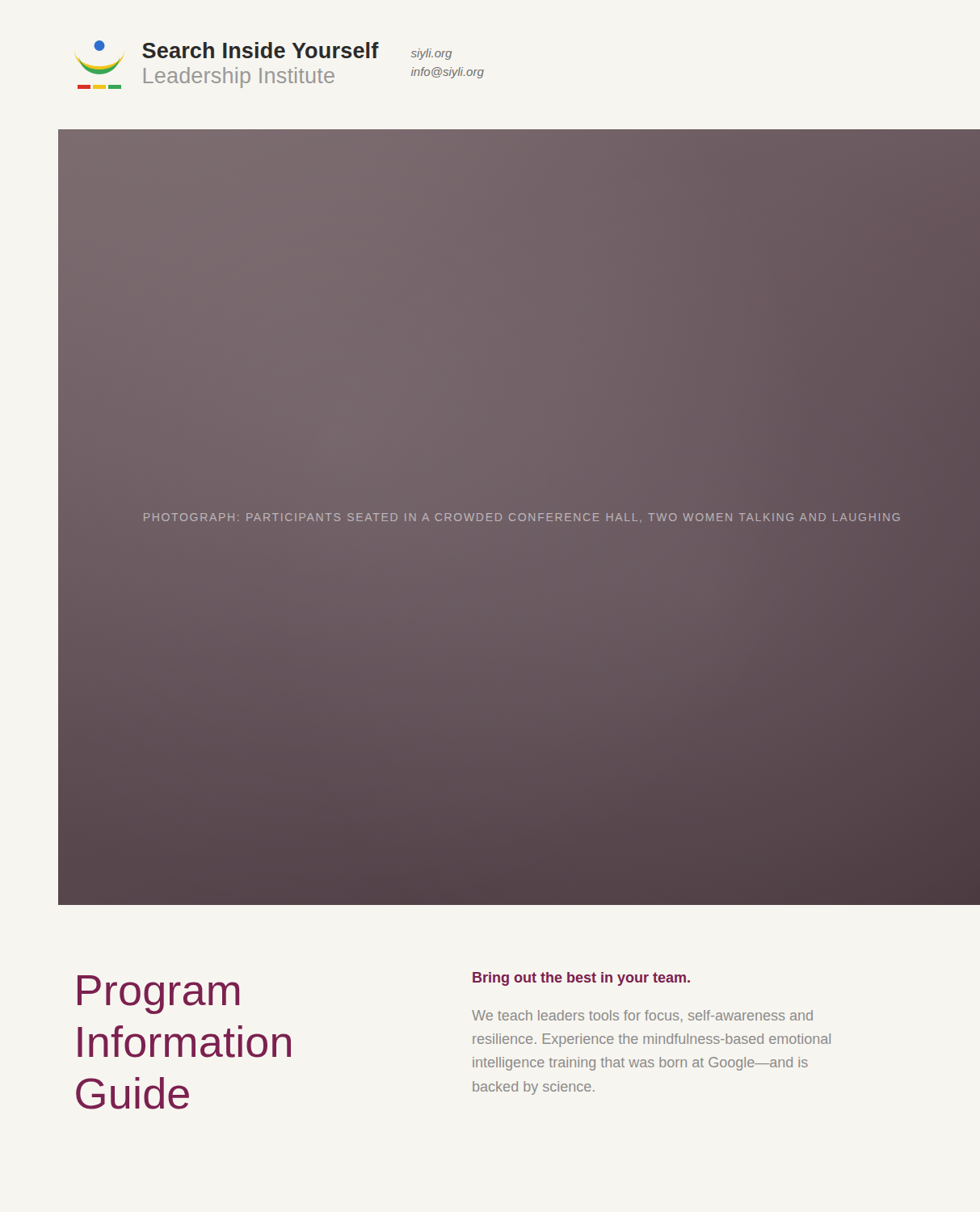Search Inside Yourself
Leadership Institute
siyli.org
info@siyli.org
Photograph: participants seated in a crowded conference hall, two women talking and laughing
Program
Information
Guide
Bring out the best in your team.
We teach leaders tools for focus, self-awareness and resilience. Experience the mindfulness-based emotional intelligence training that was born at Google—and is backed by science.